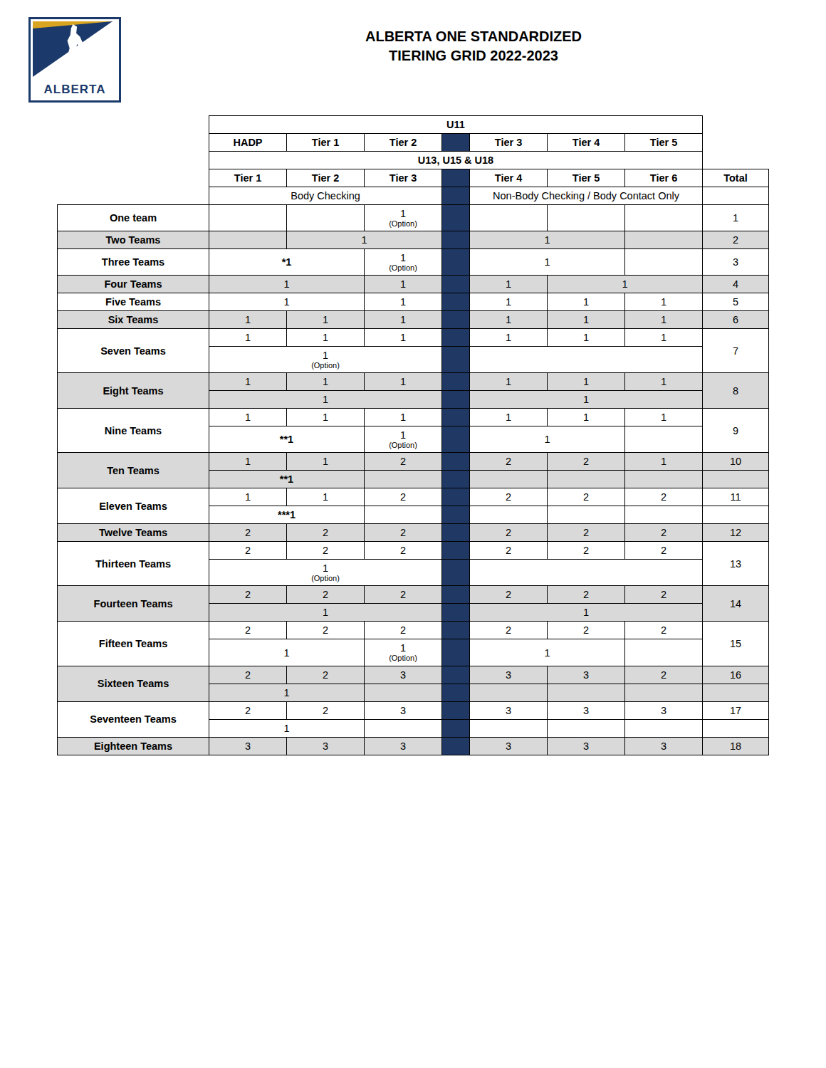ALBERTA
ALBERTA ONE STANDARDIZED
TIERING GRID 2022-2023
| | U11 | |
| | HADP | Tier 1 | Tier 2 | | Tier 3 | Tier 4 | Tier 5 | |
| | U13, U15 & U18 | |
| | Tier 1 | Tier 2 | Tier 3 | | Tier 4 | Tier 5 | Tier 6 | Total |
| | Body Checking | | Non-Body Checking / Body Contact Only | |
| One team | | | 1 (Option) | | | | | 1 |
| Two Teams | | 1 | | 1 | | 2 |
| Three Teams | *1 | 1 (Option) | | 1 | | 3 |
| Four Teams | 1 | 1 | | 1 | 1 | 4 |
| Five Teams | 1 | 1 | | 1 | 1 | 1 | 5 |
| Six Teams | 1 | 1 | 1 | | 1 | 1 | 1 | 6 |
| Seven Teams | 1 | 1 | 1 | | 1 | 1 | 1 | 7 |
| 1 (Option) | | |
| Eight Teams | 1 | 1 | 1 | | 1 | 1 | 1 | 8 |
| 1 | | 1 |
| Nine Teams | 1 | 1 | 1 | | 1 | 1 | 1 | 9 |
| **1 | 1 (Option) | | 1 | |
| Ten Teams | 1 | 1 | 2 | | 2 | 2 | 1 | 10 |
| **1 | | | | | | |
| Eleven Teams | 1 | 1 | 2 | | 2 | 2 | 2 | 11 |
| ***1 | | | | | | |
| Twelve Teams | 2 | 2 | 2 | | 2 | 2 | 2 | 12 |
| Thirteen Teams | 2 | 2 | 2 | | 2 | 2 | 2 | 13 |
| 1 (Option) | | |
| Fourteen Teams | 2 | 2 | 2 | | 2 | 2 | 2 | 14 |
| 1 | | 1 |
| Fifteen Teams | 2 | 2 | 2 | | 2 | 2 | 2 | 15 |
| 1 | 1 (Option) | | 1 | |
| Sixteen Teams | 2 | 2 | 3 | | 3 | 3 | 2 | 16 |
| 1 | | | | | | |
| Seventeen Teams | 2 | 2 | 3 | | 3 | 3 | 3 | 17 |
| 1 | | | | | | |
| Eighteen Teams | 3 | 3 | 3 | | 3 | 3 | 3 | 18 |